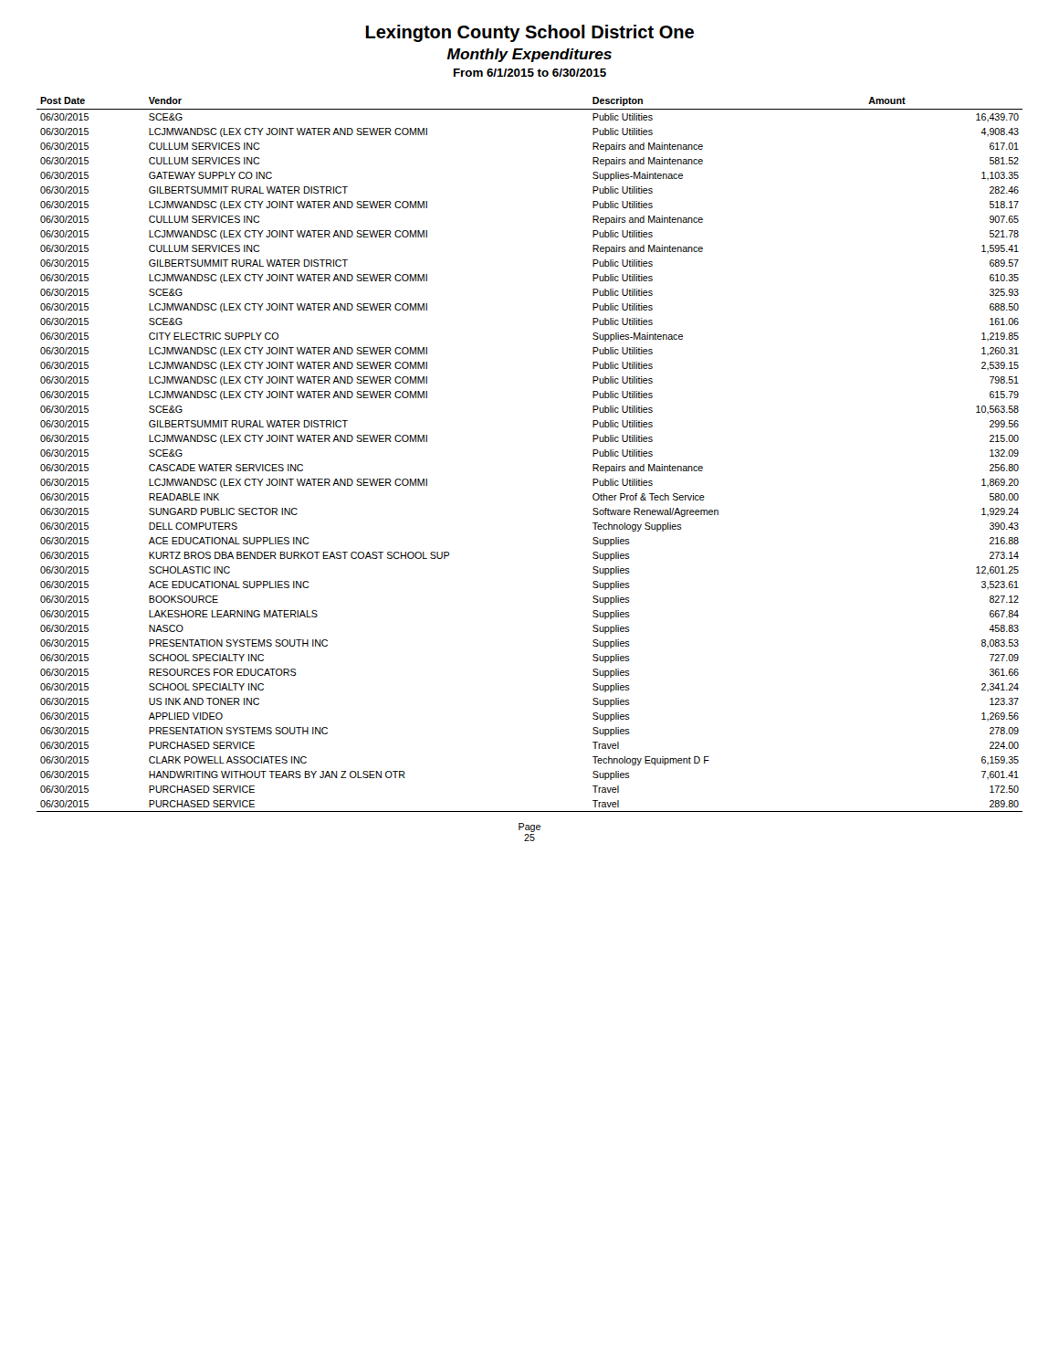Lexington County School District One
Monthly Expenditures
From 6/1/2015 to 6/30/2015
| Post Date | Vendor | Descripton | Amount |
| --- | --- | --- | --- |
| 06/30/2015 | SCE&G | Public Utilities | 16,439.70 |
| 06/30/2015 | LCJMWANDSC (LEX CTY JOINT WATER AND SEWER COMMI | Public Utilities | 4,908.43 |
| 06/30/2015 | CULLUM SERVICES INC | Repairs and Maintenance | 617.01 |
| 06/30/2015 | CULLUM SERVICES INC | Repairs and Maintenance | 581.52 |
| 06/30/2015 | GATEWAY SUPPLY CO INC | Supplies-Maintenace | 1,103.35 |
| 06/30/2015 | GILBERTSUMMIT RURAL WATER DISTRICT | Public Utilities | 282.46 |
| 06/30/2015 | LCJMWANDSC (LEX CTY JOINT WATER AND SEWER COMMI | Public Utilities | 518.17 |
| 06/30/2015 | CULLUM SERVICES INC | Repairs and Maintenance | 907.65 |
| 06/30/2015 | LCJMWANDSC (LEX CTY JOINT WATER AND SEWER COMMI | Public Utilities | 521.78 |
| 06/30/2015 | CULLUM SERVICES INC | Repairs and Maintenance | 1,595.41 |
| 06/30/2015 | GILBERTSUMMIT RURAL WATER DISTRICT | Public Utilities | 689.57 |
| 06/30/2015 | LCJMWANDSC (LEX CTY JOINT WATER AND SEWER COMMI | Public Utilities | 610.35 |
| 06/30/2015 | SCE&G | Public Utilities | 325.93 |
| 06/30/2015 | LCJMWANDSC (LEX CTY JOINT WATER AND SEWER COMMI | Public Utilities | 688.50 |
| 06/30/2015 | SCE&G | Public Utilities | 161.06 |
| 06/30/2015 | CITY ELECTRIC SUPPLY CO | Supplies-Maintenace | 1,219.85 |
| 06/30/2015 | LCJMWANDSC (LEX CTY JOINT WATER AND SEWER COMMI | Public Utilities | 1,260.31 |
| 06/30/2015 | LCJMWANDSC (LEX CTY JOINT WATER AND SEWER COMMI | Public Utilities | 2,539.15 |
| 06/30/2015 | LCJMWANDSC (LEX CTY JOINT WATER AND SEWER COMMI | Public Utilities | 798.51 |
| 06/30/2015 | LCJMWANDSC (LEX CTY JOINT WATER AND SEWER COMMI | Public Utilities | 615.79 |
| 06/30/2015 | SCE&G | Public Utilities | 10,563.58 |
| 06/30/2015 | GILBERTSUMMIT RURAL WATER DISTRICT | Public Utilities | 299.56 |
| 06/30/2015 | LCJMWANDSC (LEX CTY JOINT WATER AND SEWER COMMI | Public Utilities | 215.00 |
| 06/30/2015 | SCE&G | Public Utilities | 132.09 |
| 06/30/2015 | CASCADE WATER SERVICES INC | Repairs and Maintenance | 256.80 |
| 06/30/2015 | LCJMWANDSC (LEX CTY JOINT WATER AND SEWER COMMI | Public Utilities | 1,869.20 |
| 06/30/2015 | READABLE INK | Other Prof & Tech Service | 580.00 |
| 06/30/2015 | SUNGARD PUBLIC SECTOR INC | Software Renewal/Agreemen | 1,929.24 |
| 06/30/2015 | DELL COMPUTERS | Technology Supplies | 390.43 |
| 06/30/2015 | ACE EDUCATIONAL SUPPLIES INC | Supplies | 216.88 |
| 06/30/2015 | KURTZ BROS DBA BENDER BURKOT EAST COAST SCHOOL SUP | Supplies | 273.14 |
| 06/30/2015 | SCHOLASTIC INC | Supplies | 12,601.25 |
| 06/30/2015 | ACE EDUCATIONAL SUPPLIES INC | Supplies | 3,523.61 |
| 06/30/2015 | BOOKSOURCE | Supplies | 827.12 |
| 06/30/2015 | LAKESHORE LEARNING MATERIALS | Supplies | 667.84 |
| 06/30/2015 | NASCO | Supplies | 458.83 |
| 06/30/2015 | PRESENTATION SYSTEMS SOUTH INC | Supplies | 8,083.53 |
| 06/30/2015 | SCHOOL SPECIALTY INC | Supplies | 727.09 |
| 06/30/2015 | RESOURCES FOR EDUCATORS | Supplies | 361.66 |
| 06/30/2015 | SCHOOL SPECIALTY INC | Supplies | 2,341.24 |
| 06/30/2015 | US INK AND TONER INC | Supplies | 123.37 |
| 06/30/2015 | APPLIED VIDEO | Supplies | 1,269.56 |
| 06/30/2015 | PRESENTATION SYSTEMS SOUTH INC | Supplies | 278.09 |
| 06/30/2015 | PURCHASED SERVICE | Travel | 224.00 |
| 06/30/2015 | CLARK POWELL ASSOCIATES INC | Technology Equipment D F | 6,159.35 |
| 06/30/2015 | HANDWRITING WITHOUT TEARS BY JAN Z OLSEN OTR | Supplies | 7,601.41 |
| 06/30/2015 | PURCHASED SERVICE | Travel | 172.50 |
| 06/30/2015 | PURCHASED SERVICE | Travel | 289.80 |
Page
25